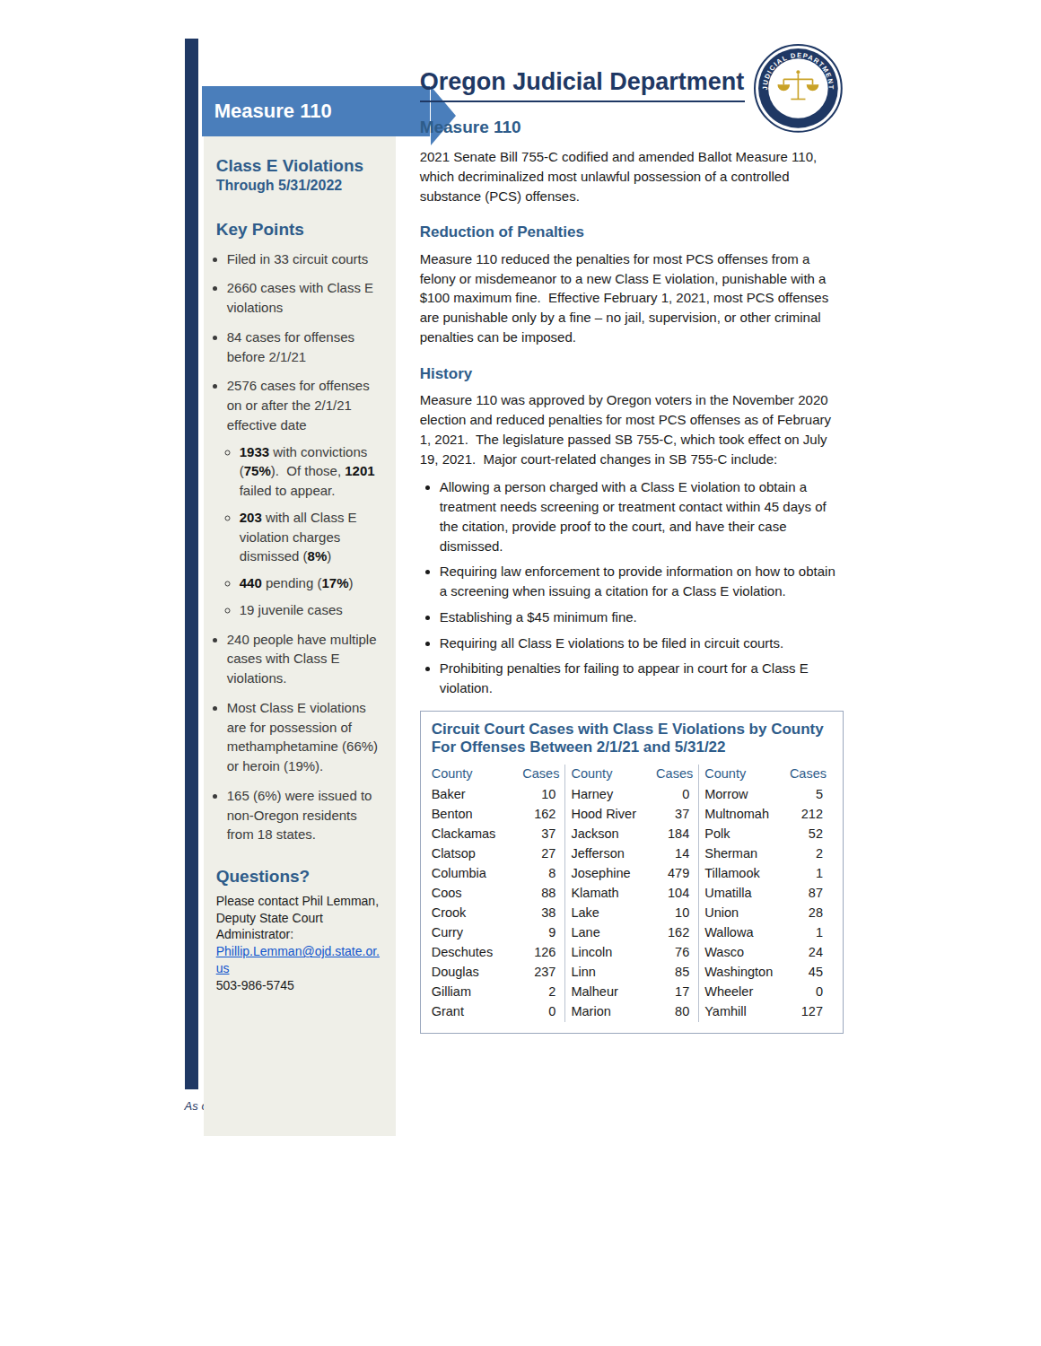Measure 110
Class E Violations Through 5/31/2022
Key Points
Filed in 33 circuit courts
2660 cases with Class E violations
84 cases for offenses before 2/1/21
2576 cases for offenses on or after the 2/1/21 effective date
1933 with convictions (75%). Of those, 1201 failed to appear.
203 with all Class E violation charges dismissed (8%)
440 pending (17%)
19 juvenile cases
240 people have multiple cases with Class E violations.
Most Class E violations are for possession of methamphetamine (66%) or heroin (19%).
165 (6%) were issued to non-Oregon residents from 18 states.
Questions?
Please contact Phil Lemman, Deputy State Court Administrator:
Phillip.Lemman@ojd.state.or.us
503-986-5745
JUDICIAL DEPARTMENT STATE OF OREGON
Oregon Judicial Department
Measure 110
2021 Senate Bill 755-C codified and amended Ballot Measure 110, which decriminalized most unlawful possession of a controlled substance (PCS) offenses.
Reduction of Penalties
Measure 110 reduced the penalties for most PCS offenses from a felony or misdemeanor to a new Class E violation, punishable with a $100 maximum fine. Effective February 1, 2021, most PCS offenses are punishable only by a fine – no jail, supervision, or other criminal penalties can be imposed.
History
Measure 110 was approved by Oregon voters in the November 2020 election and reduced penalties for most PCS offenses as of February 1, 2021. The legislature passed SB 755-C, which took effect on July 19, 2021. Major court-related changes in SB 755-C include:
Allowing a person charged with a Class E violation to obtain a treatment needs screening or treatment contact within 45 days of the citation, provide proof to the court, and have their case dismissed.
Requiring law enforcement to provide information on how to obtain a screening when issuing a citation for a Class E violation.
Establishing a $45 minimum fine.
Requiring all Class E violations to be filed in circuit courts.
Prohibiting penalties for failing to appear in court for a Class E violation.
Circuit Court Cases with Class E Violations by County
For Offenses Between 2/1/21 and 5/31/22
| County | Cases |
| --- | --- |
| Baker | 10 |
| Benton | 162 |
| Clackamas | 37 |
| Clatsop | 27 |
| Columbia | 8 |
| Coos | 88 |
| Crook | 38 |
| Curry | 9 |
| Deschutes | 126 |
| Douglas | 237 |
| Gilliam | 2 |
| Grant | 0 |
| County | Cases |
| --- | --- |
| Harney | 0 |
| Hood River | 37 |
| Jackson | 184 |
| Jefferson | 14 |
| Josephine | 479 |
| Klamath | 104 |
| Lake | 10 |
| Lane | 162 |
| Lincoln | 76 |
| Linn | 85 |
| Malheur | 17 |
| Marion | 80 |
| County | Cases |
| --- | --- |
| Morrow | 5 |
| Multnomah | 212 |
| Polk | 52 |
| Sherman | 2 |
| Tillamook | 1 |
| Umatilla | 87 |
| Union | 28 |
| Wallowa | 1 |
| Wasco | 24 |
| Washington | 45 |
| Wheeler | 0 |
| Yamhill | 127 |
As of 6/5/2022